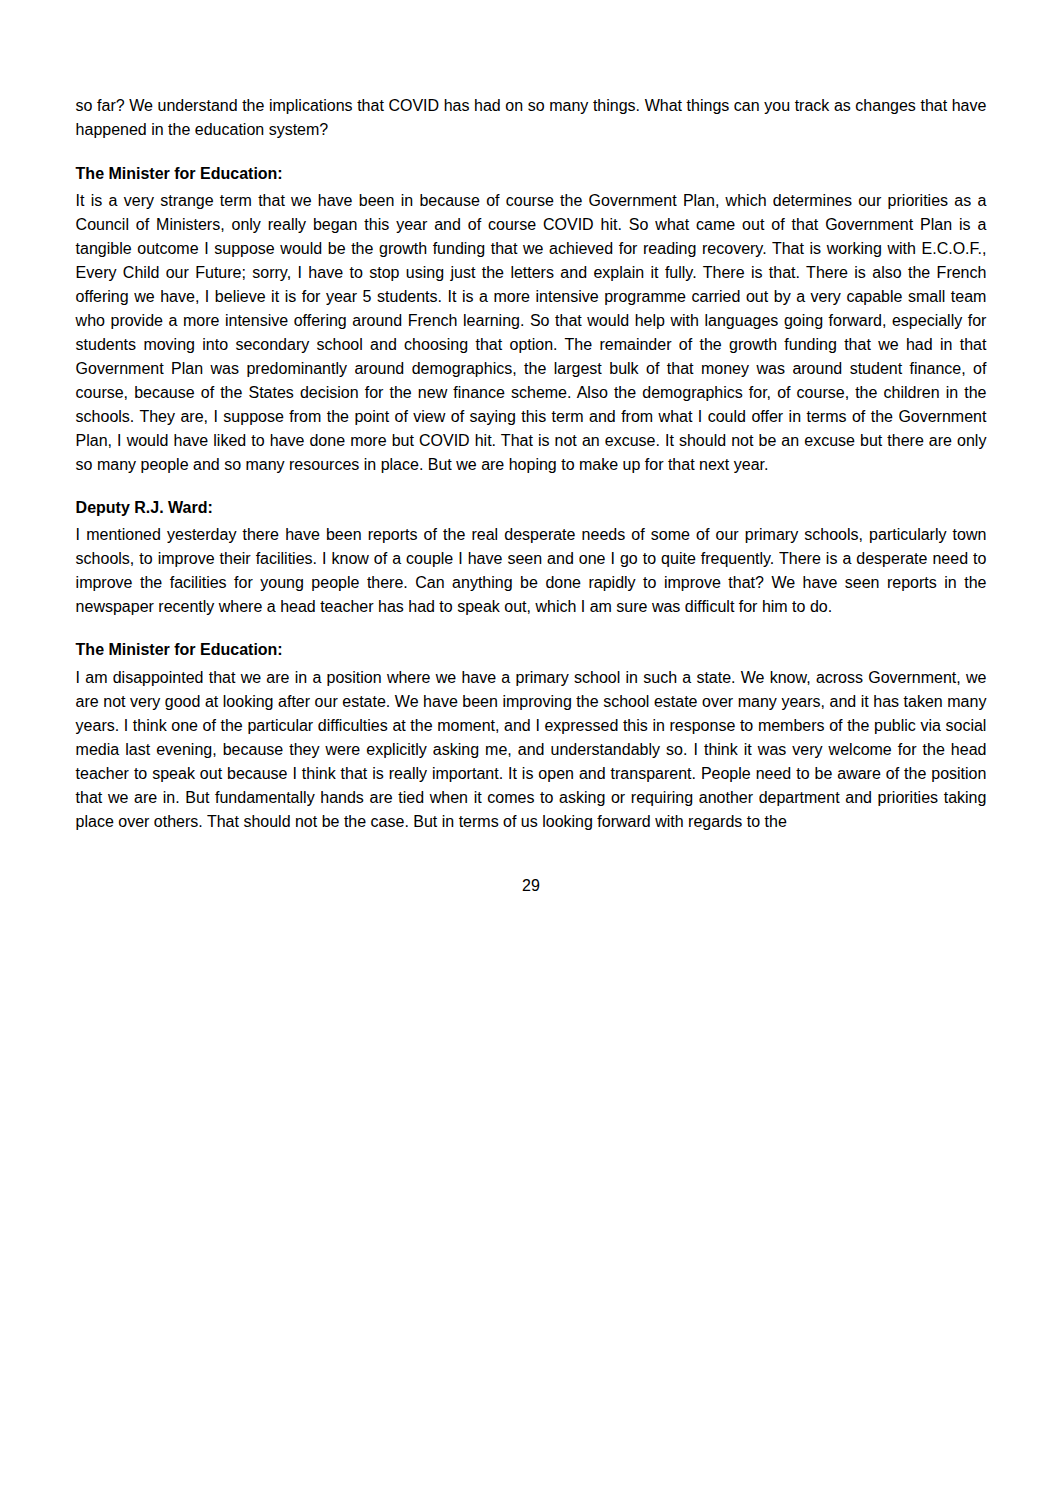so far? We understand the implications that COVID has had on so many things. What things can you track as changes that have happened in the education system?
The Minister for Education:
It is a very strange term that we have been in because of course the Government Plan, which determines our priorities as a Council of Ministers, only really began this year and of course COVID hit. So what came out of that Government Plan is a tangible outcome I suppose would be the growth funding that we achieved for reading recovery. That is working with E.C.O.F., Every Child our Future; sorry, I have to stop using just the letters and explain it fully. There is that. There is also the French offering we have, I believe it is for year 5 students. It is a more intensive programme carried out by a very capable small team who provide a more intensive offering around French learning. So that would help with languages going forward, especially for students moving into secondary school and choosing that option. The remainder of the growth funding that we had in that Government Plan was predominantly around demographics, the largest bulk of that money was around student finance, of course, because of the States decision for the new finance scheme. Also the demographics for, of course, the children in the schools. They are, I suppose from the point of view of saying this term and from what I could offer in terms of the Government Plan, I would have liked to have done more but COVID hit. That is not an excuse. It should not be an excuse but there are only so many people and so many resources in place. But we are hoping to make up for that next year.
Deputy R.J. Ward:
I mentioned yesterday there have been reports of the real desperate needs of some of our primary schools, particularly town schools, to improve their facilities. I know of a couple I have seen and one I go to quite frequently. There is a desperate need to improve the facilities for young people there. Can anything be done rapidly to improve that? We have seen reports in the newspaper recently where a head teacher has had to speak out, which I am sure was difficult for him to do.
The Minister for Education:
I am disappointed that we are in a position where we have a primary school in such a state. We know, across Government, we are not very good at looking after our estate. We have been improving the school estate over many years, and it has taken many years. I think one of the particular difficulties at the moment, and I expressed this in response to members of the public via social media last evening, because they were explicitly asking me, and understandably so. I think it was very welcome for the head teacher to speak out because I think that is really important. It is open and transparent. People need to be aware of the position that we are in. But fundamentally hands are tied when it comes to asking or requiring another department and priorities taking place over others. That should not be the case. But in terms of us looking forward with regards to the
29